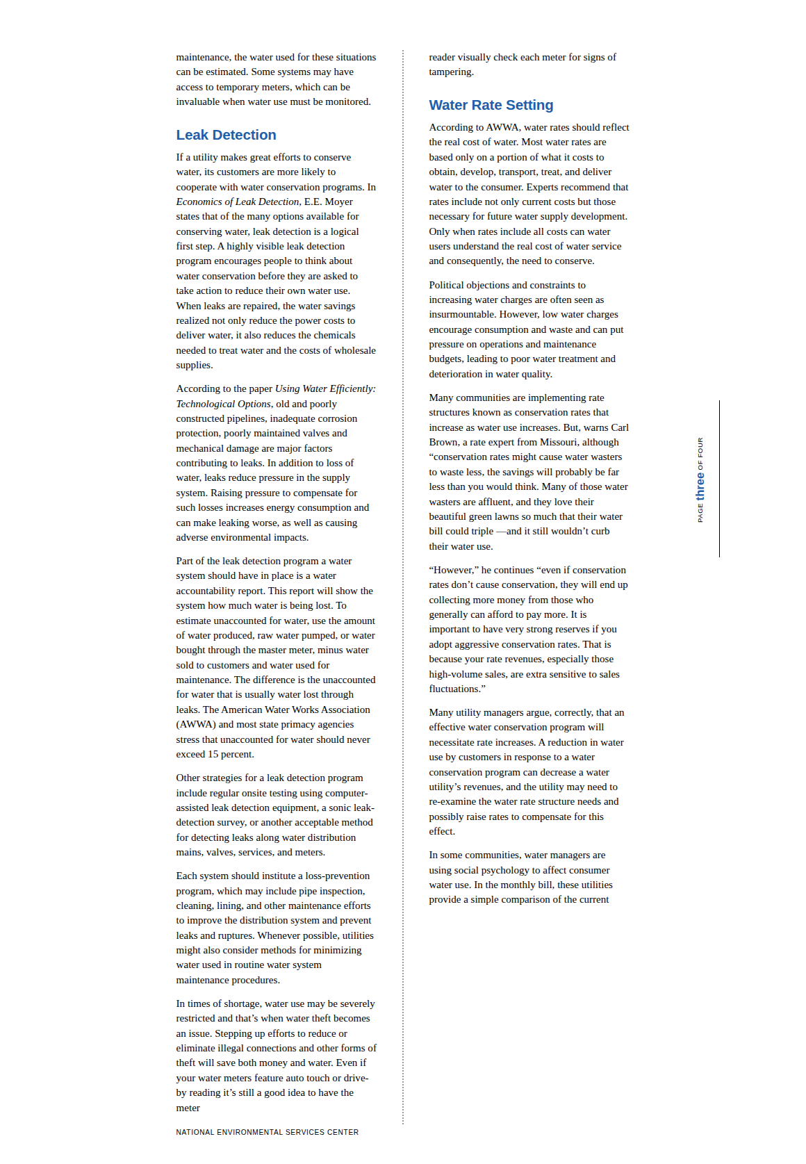maintenance, the water used for these situations can be estimated. Some systems may have access to temporary meters, which can be invaluable when water use must be monitored.
Leak Detection
If a utility makes great efforts to conserve water, its customers are more likely to cooperate with water conservation programs. In Economics of Leak Detection, E.E. Moyer states that of the many options available for conserving water, leak detection is a logical first step. A highly visible leak detection program encourages people to think about water conservation before they are asked to take action to reduce their own water use. When leaks are repaired, the water savings realized not only reduce the power costs to deliver water, it also reduces the chemicals needed to treat water and the costs of wholesale supplies.
According to the paper Using Water Efficiently: Technological Options, old and poorly constructed pipelines, inadequate corrosion protection, poorly maintained valves and mechanical damage are major factors contributing to leaks. In addition to loss of water, leaks reduce pressure in the supply system. Raising pressure to compensate for such losses increases energy consumption and can make leaking worse, as well as causing adverse environmental impacts.
Part of the leak detection program a water system should have in place is a water accountability report. This report will show the system how much water is being lost. To estimate unaccounted for water, use the amount of water produced, raw water pumped, or water bought through the master meter, minus water sold to customers and water used for maintenance. The difference is the unaccounted for water that is usually water lost through leaks. The American Water Works Association (AWWA) and most state primacy agencies stress that unaccounted for water should never exceed 15 percent.
Other strategies for a leak detection program include regular onsite testing using computer-assisted leak detection equipment, a sonic leak-detection survey, or another acceptable method for detecting leaks along water distribution mains, valves, services, and meters.
Each system should institute a loss-prevention program, which may include pipe inspection, cleaning, lining, and other maintenance efforts to improve the distribution system and prevent leaks and ruptures. Whenever possible, utilities might also consider methods for minimizing water used in routine water system maintenance procedures.
In times of shortage, water use may be severely restricted and that’s when water theft becomes an issue. Stepping up efforts to reduce or eliminate illegal connections and other forms of theft will save both money and water. Even if your water meters feature auto touch or drive-by reading it’s still a good idea to have the meter
reader visually check each meter for signs of tampering.
Water Rate Setting
According to AWWA, water rates should reflect the real cost of water. Most water rates are based only on a portion of what it costs to obtain, develop, transport, treat, and deliver water to the consumer. Experts recommend that rates include not only current costs but those necessary for future water supply development. Only when rates include all costs can water users understand the real cost of water service and consequently, the need to conserve.
Political objections and constraints to increasing water charges are often seen as insurmountable. However, low water charges encourage consumption and waste and can put pressure on operations and maintenance budgets, leading to poor water treatment and deterioration in water quality.
Many communities are implementing rate structures known as conservation rates that increase as water use increases. But, warns Carl Brown, a rate expert from Missouri, although “conservation rates might cause water wasters to waste less, the savings will probably be far less than you would think. Many of those water wasters are affluent, and they love their beautiful green lawns so much that their water bill could triple —and it still wouldn’t curb their water use.
“However,” he continues “even if conservation rates don’t cause conservation, they will end up collecting more money from those who generally can afford to pay more. It is important to have very strong reserves if you adopt aggressive conservation rates. That is because your rate revenues, especially those high-volume sales, are extra sensitive to sales fluctuations.”
Many utility managers argue, correctly, that an effective water conservation program will necessitate rate increases. A reduction in water use by customers in response to a water conservation program can decrease a water utility’s revenues, and the utility may need to re-examine the water rate structure needs and possibly raise rates to compensate for this effect.
In some communities, water managers are using social psychology to affect consumer water use. In the monthly bill, these utilities provide a simple comparison of the current
PAGE three OF FOUR
NATIONAL ENVIRONMENTAL SERVICES CENTER